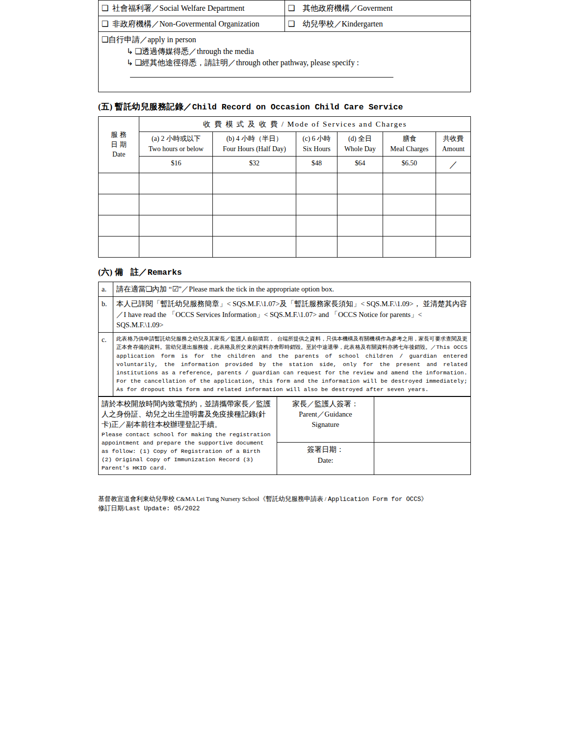| ❑ 社會福利署／Social Welfare Department | ❑ 其他政府機構／Goverment |
| ❑ 非政府機構／Non-Govermental Organization | ❑ 幼兒學校／Kindergarten |
| ❑ 自行申請／apply in person ↳ ❑ 透過傳媒得悉／through the media ↳ ❑ 經其他途徑得悉，請註明／through other pathway, please specify : |
(五) 暫託幼兒服務記錄／Child Record on Occasion Child Care Service
| 服 務 日 期 Date | 收 費 模 式 及 收 費 / Mode of Services and Charges |
| (a) 2 小時或以下 Two hours or below | (b) 4 小時（半日） Four Hours (Half Day) | (c) 6 小時 Six Hours | (d) 全日 Whole Day | 膳食 Meal Charges | 共收費 Amount |
| $16 | $32 | $48 | $64 | $6.50 | ／ |
(六) 備 註／Remarks
| a. | 請在適當 ❑ 內加 “ ☑ ”／Please mark the tick in the appropriate option box. |
| b. | 本人已詳閱「暫託幼兒服務簡章」< SQS.M.F.\1.07>及「暫託服務家長須知」< SQS.M.F.\1.09>， 並清楚其內容／I have read the 「OCCS Services Information」< SQS.M.F.\1.07> and 「OCCS Notice for parents」< SQS.M.F.\1.09> |
| c. | 此表格乃供申請暫託幼兒服務之幼兒及其家長／監護人自願填寫， 台端所提供之資料，只供本機構及有關機構作為參考之用，家長可要求查閱及更正本會存備的資料。當幼兒退出服務後，此表格及所交來的資料亦會即時銷毀。至於中途退學，此表格及有關資料亦將七年後銷毀。／ This OCCS application form is for the children and the parents of school children / guardian entered voluntarily, the information provided by the station side, only for the present and related institutions as a reference, parents / guardian can request for the review and amend the information. For the cancellation of the application, this form and the information will be destroyed immediately; As for dropout this form and related information will also be destroyed after seven years. |
| 請於本校開放時間內致電預約，並請攜帶家長／監護人之身份証、幼兒之出生證明書及免疫接種記錄(針卡)正／副本前往本校辦理登記手續。 Please contact school for making the registration appointment and prepare the supportive document as follow: (1) Copy of Registration of a Birth (2) Original Copy of Immunization Record (3) Parent's HKID card. | 家長／監護人簽署： Parent／Guidance Signature | |
| 簽署日期： Date: | |
基督教宣道會利東幼兒學校 C&MA Lei Tung Nursery School《暫託幼兒服務申請表 / Application Form for OCCS》
修訂日期/Last Update: 05/2022